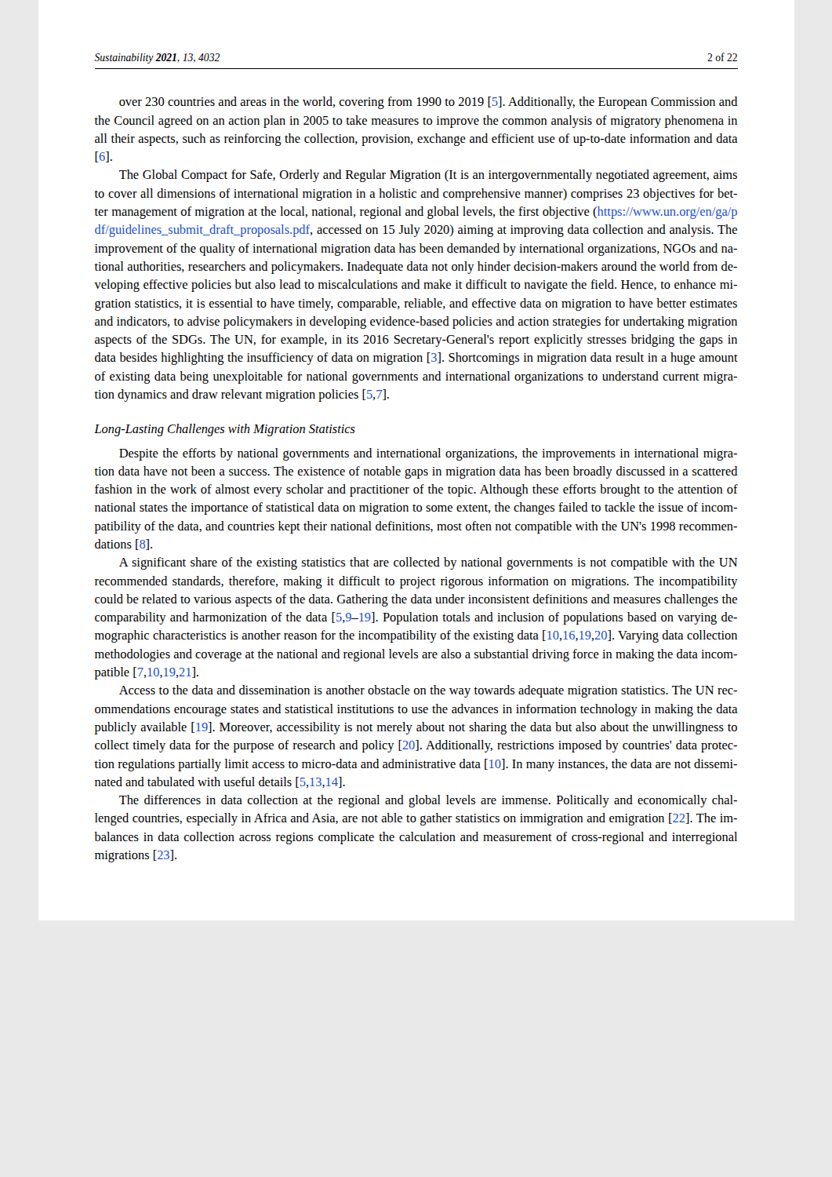Sustainability 2021, 13, 4032 2 of 22
over 230 countries and areas in the world, covering from 1990 to 2019 [5]. Additionally, the European Commission and the Council agreed on an action plan in 2005 to take measures to improve the common analysis of migratory phenomena in all their aspects, such as reinforcing the collection, provision, exchange and efficient use of up-to-date information and data [6].
The Global Compact for Safe, Orderly and Regular Migration (It is an intergovernmentally negotiated agreement, aims to cover all dimensions of international migration in a holistic and comprehensive manner) comprises 23 objectives for better management of migration at the local, national, regional and global levels, the first objective (https://www.un.org/en/ga/pdf/guidelines_submit_draft_proposals.pdf, accessed on 15 July 2020) aiming at improving data collection and analysis. The improvement of the quality of international migration data has been demanded by international organizations, NGOs and national authorities, researchers and policymakers. Inadequate data not only hinder decision-makers around the world from developing effective policies but also lead to miscalculations and make it difficult to navigate the field. Hence, to enhance migration statistics, it is essential to have timely, comparable, reliable, and effective data on migration to have better estimates and indicators, to advise policymakers in developing evidence-based policies and action strategies for undertaking migration aspects of the SDGs. The UN, for example, in its 2016 Secretary-General's report explicitly stresses bridging the gaps in data besides highlighting the insufficiency of data on migration [3]. Shortcomings in migration data result in a huge amount of existing data being unexploitable for national governments and international organizations to understand current migration dynamics and draw relevant migration policies [5,7].
Long-Lasting Challenges with Migration Statistics
Despite the efforts by national governments and international organizations, the improvements in international migration data have not been a success. The existence of notable gaps in migration data has been broadly discussed in a scattered fashion in the work of almost every scholar and practitioner of the topic. Although these efforts brought to the attention of national states the importance of statistical data on migration to some extent, the changes failed to tackle the issue of incompatibility of the data, and countries kept their national definitions, most often not compatible with the UN's 1998 recommendations [8].
A significant share of the existing statistics that are collected by national governments is not compatible with the UN recommended standards, therefore, making it difficult to project rigorous information on migrations. The incompatibility could be related to various aspects of the data. Gathering the data under inconsistent definitions and measures challenges the comparability and harmonization of the data [5,9–19]. Population totals and inclusion of populations based on varying demographic characteristics is another reason for the incompatibility of the existing data [10,16,19,20]. Varying data collection methodologies and coverage at the national and regional levels are also a substantial driving force in making the data incompatible [7,10,19,21].
Access to the data and dissemination is another obstacle on the way towards adequate migration statistics. The UN recommendations encourage states and statistical institutions to use the advances in information technology in making the data publicly available [19]. Moreover, accessibility is not merely about not sharing the data but also about the unwillingness to collect timely data for the purpose of research and policy [20]. Additionally, restrictions imposed by countries' data protection regulations partially limit access to micro-data and administrative data [10]. In many instances, the data are not disseminated and tabulated with useful details [5,13,14].
The differences in data collection at the regional and global levels are immense. Politically and economically challenged countries, especially in Africa and Asia, are not able to gather statistics on immigration and emigration [22]. The imbalances in data collection across regions complicate the calculation and measurement of cross-regional and interregional migrations [23].